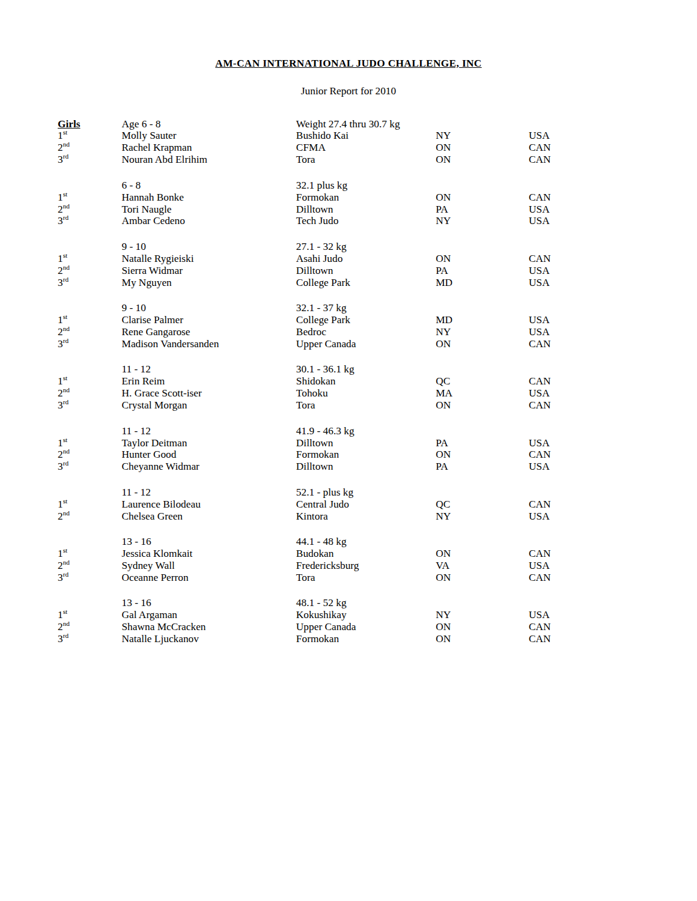AM-CAN INTERNATIONAL JUDO CHALLENGE, INC
Junior Report for 2010
| Girls | Age 6 - 8 | Weight 27.4 thru 30.7 kg |
| 1 st | Molly Sauter | Bushido Kai | NY | USA |
| 2 nd | Rachel Krapman | CFMA | ON | CAN |
| 3 rd | Nouran Abd Elrihim | Tora | ON | CAN |
| | 6 - 8 | 32.1 plus kg |
| 1 st | Hannah Bonke | Formokan | ON | CAN |
| 2 nd | Tori Naugle | Dilltown | PA | USA |
| 3 rd | Ambar Cedeno | Tech Judo | NY | USA |
| | 9 - 10 | 27.1 - 32 kg |
| 1 st | Natalle Rygieiski | Asahi Judo | ON | CAN |
| 2 nd | Sierra Widmar | Dilltown | PA | USA |
| 3 rd | My Nguyen | College Park | MD | USA |
| | 9 - 10 | 32.1 - 37 kg |
| 1 st | Clarise Palmer | College Park | MD | USA |
| 2 nd | Rene Gangarose | Bedroc | NY | USA |
| 3 rd | Madison Vandersanden | Upper Canada | ON | CAN |
| | 11 - 12 | 30.1 - 36.1 kg |
| 1 st | Erin Reim | Shidokan | QC | CAN |
| 2 nd | H. Grace Scott-iser | Tohoku | MA | USA |
| 3 rd | Crystal Morgan | Tora | ON | CAN |
| | 11 - 12 | 41.9 - 46.3 kg |
| 1 st | Taylor Deitman | Dilltown | PA | USA |
| 2 nd | Hunter Good | Formokan | ON | CAN |
| 3 rd | Cheyanne Widmar | Dilltown | PA | USA |
| | 11 - 12 | 52.1 - plus kg |
| 1 st | Laurence Bilodeau | Central Judo | QC | CAN |
| 2 nd | Chelsea Green | Kintora | NY | USA |
| | 13 - 16 | 44.1 - 48 kg |
| 1 st | Jessica Klomkait | Budokan | ON | CAN |
| 2 nd | Sydney Wall | Fredericksburg | VA | USA |
| 3 rd | Oceanne Perron | Tora | ON | CAN |
| | 13 - 16 | 48.1 - 52 kg |
| 1 st | Gal Argaman | Kokushikay | NY | USA |
| 2 nd | Shawna McCracken | Upper Canada | ON | CAN |
| 3 rd | Natalle Ljuckanov | Formokan | ON | CAN |